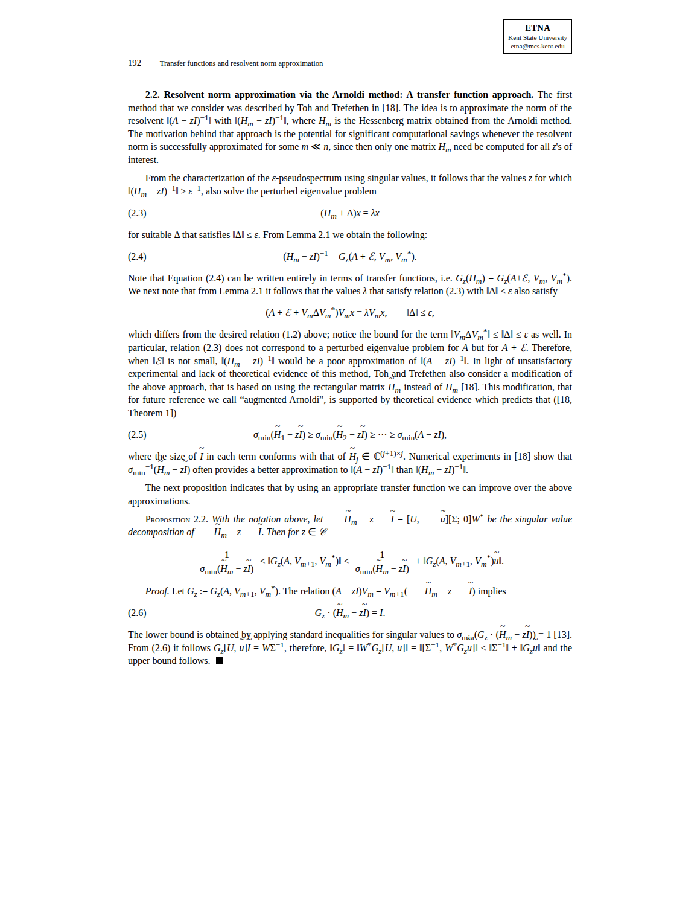ETNA
Kent State University
etna@mcs.kent.edu
192 Transfer functions and resolvent norm approximation
2.2. Resolvent norm approximation via the Arnoldi method: A transfer function approach. The first method that we consider was described by Toh and Trefethen in [18]. The idea is to approximate the norm of the resolvent ‖(A − zI)−1‖ with ‖(Hm − zI)−1‖, where Hm is the Hessenberg matrix obtained from the Arnoldi method. The motivation behind that approach is the potential for significant computational savings whenever the resolvent norm is successfully approximated for some m ≪ n, since then only one matrix Hm need be computed for all z's of interest.
From the characterization of the ε-pseudospectrum using singular values, it follows that the values z for which ‖(Hm − zI)−1‖ ≥ ε−1, also solve the perturbed eigenvalue problem
(2.3) (Hm + Δ)x = λx
for suitable Δ that satisfies ‖Δ‖ ≤ ε. From Lemma 2.1 we obtain the following:
(2.4) (Hm − zI)−1 = Gz(A + ℰ, Vm, Vm*).
Note that Equation (2.4) can be written entirely in terms of transfer functions, i.e. Gz(Hm) = Gz(A+ℰ, Vm, Vm*). We next note that from Lemma 2.1 it follows that the values λ that satisfy relation (2.3) with ‖Δ‖ ≤ ε also satisfy
(A + ℰ + Vm ΔVm*)Vmx = λVmx, ‖Δ‖ ≤ ε,
which differs from the desired relation (1.2) above; notice the bound for the term ‖Vm ΔVm*‖ ≤ ‖Δ‖ ≤ ε as well. In particular, relation (2.3) does not correspond to a perturbed eigenvalue problem for A but for A + ℰ. Therefore, when ‖ℰ‖ is not small, ‖(Hm − zI)−1‖ would be a poor approximation of ‖(A − zI)−1‖. In light of unsatisfactory experimental and lack of theoretical evidence of this method, Toh and Trefethen also consider a modification of the above approach, that is based on using the rectangular matrix Hm instead of Hm [18]. This modification, that for future reference we call “augmented Arnoldi”, is supported by theoretical evidence which predicts that ([18, Theorem 1])
(2.5) σmin(H1 − zI) ≥ σmin(H2 − zI) ≥ ··· ≥ σmin(A − zI),
where the size of I in each term conforms with that of Hj ∈ ℂ(j+1)×j. Numerical experiments in [18] show that σmin−1(Hm − zI) often provides a better approximation to ‖(A − zI)−1‖ than ‖(Hm − zI)−1‖.
The next proposition indicates that by using an appropriate transfer function we can improve over the above approximations.
Proposition 2.2. With the notation above, let Hm − zI = [U, u][Σ; 0]W* be the singular value decomposition of Hm − zI. Then for z ∈ 𝒞
1 σmin(Hm − zI) ≤ ‖Gz(A, Vm+1, Vm*)‖ ≤ 1 σmin(Hm − zI) + ‖Gz(A, Vm+1, Vm*)u‖.
Proof. Let Gz := Gz(A, Vm+1, Vm*). The relation (A − zI)Vm = Vm+1(Hm − zI) implies
(2.6) Gz · (Hm − zI) = I.
The lower bound is obtained by applying standard inequalities for singular values to σmin(Gz · (Hm − zI)) = 1 [13]. From (2.6) it follows Gz[U, u]I = WΣ−1, therefore, ‖Gz‖ = ‖W*Gz[U, u]‖ = ‖[Σ−1, W*Gz u]‖ ≤ ‖Σ−1‖ + ‖Gz u‖ and the upper bound follows.